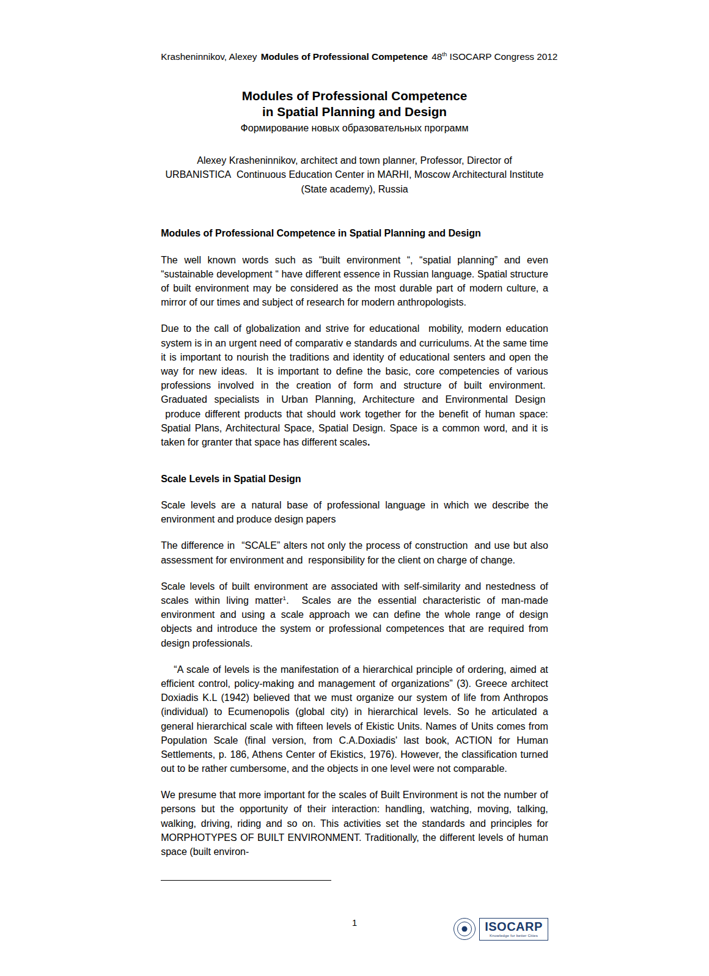Krasheninnikov, Alexey Modules of Professional Competence 48th ISOCARP Congress 2012
Modules of Professional Competence
in Spatial Planning and Design
Формирование новых образовательных программ
Alexey Krasheninnikov, architect and town planner, Professor, Director of
URBANISTICA Continuous Education Center in MARHI, Moscow Architectural Institute
(State academy), Russia
Modules of Professional Competence in Spatial Planning and Design
The well known words such as “built environment “, “spatial planning” and even “sustainable development “ have different essence in Russian language. Spatial structure of built environment may be considered as the most durable part of modern culture, a mirror of our times and subject of research for modern anthropologists.
Due to the call of globalization and strive for educational mobility, modern education system is in an urgent need of comparativ e standards and curriculums. At the same time it is important to nourish the traditions and identity of educational senters and open the way for new ideas. It is important to define the basic, core competencies of various professions involved in the creation of form and structure of built environment. Graduated specialists in Urban Planning, Architecture and Environmental Design produce different products that should work together for the benefit of human space: Spatial Plans, Architectural Space, Spatial Design. Space is a common word, and it is taken for granter that space has different scales.
Scale Levels in Spatial Design
Scale levels are a natural base of professional language in which we describe the environment and produce design papers
The difference in “SCALE” alters not only the process of construction and use but also assessment for environment and responsibility for the client on charge of change.
Scale levels of built environment are associated with self-similarity and nestedness of scales within living matter1. Scales are the essential characteristic of man-made environment and using a scale approach we can define the whole range of design objects and introduce the system or professional competences that are required from design professionals.
“A scale of levels is the manifestation of a hierarchical principle of ordering, aimed at efficient control, policy-making and management of organizations” (3). Greece architect Doxiadis K.L (1942) believed that we must organize our system of life from Anthropos (individual) to Ecumenopolis (global city) in hierarchical levels. So he articulated a general hierarchical scale with fifteen levels of Ekistic Units. Names of Units comes from Population Scale (final version, from C.A.Doxiadis' last book, ACTION for Human Settlements, p. 186, Athens Center of Ekistics, 1976). However, the classification turned out to be rather cumbersome, and the objects in one level were not comparable.
We presume that more important for the scales of Built Environment is not the number of persons but the opportunity of their interaction: handling, watching, moving, talking, walking, driving, riding and so on. This activities set the standards and principles for MORPHOTYPES OF BUILT ENVIRONMENT. Traditionally, the different levels of human space (built environ-
1
ISOCARP
Knowledge for better Cities